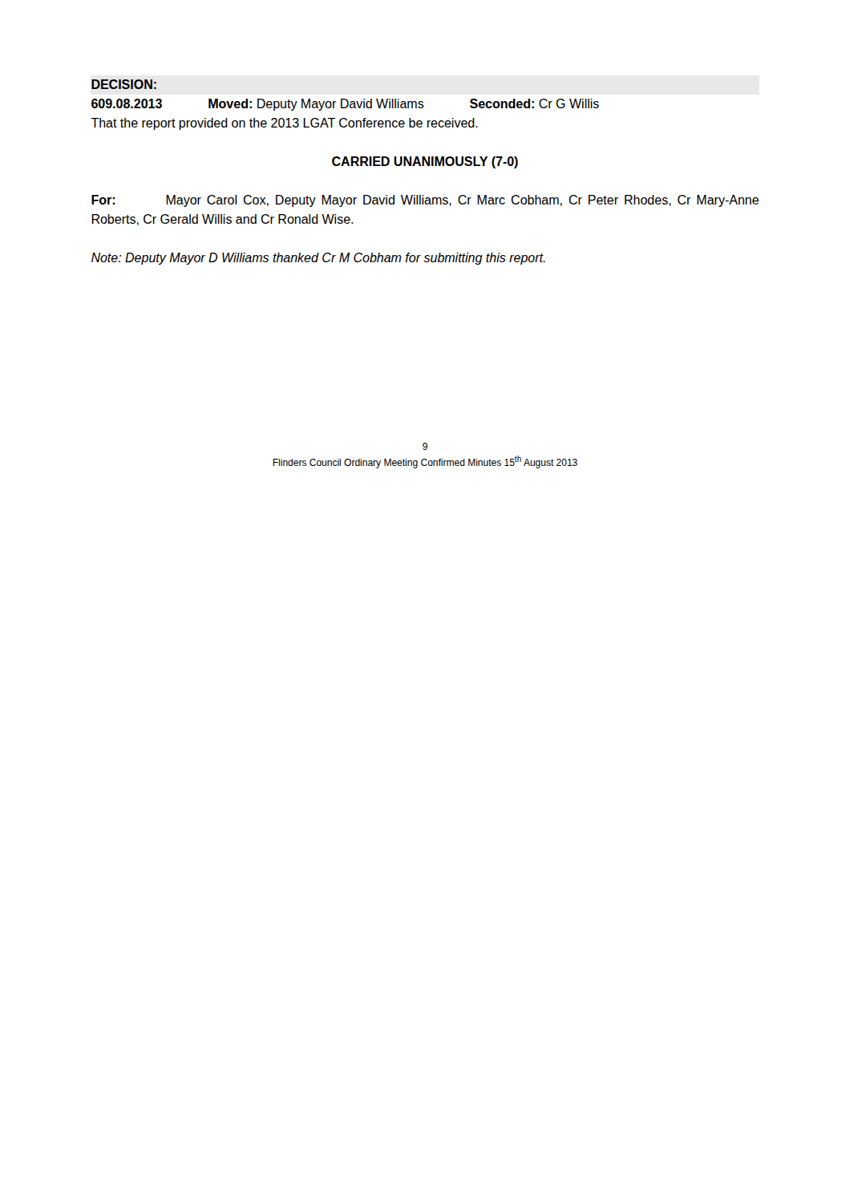DECISION:
609.08.2013 Moved: Deputy Mayor David Williams Seconded: Cr G Willis
That the report provided on the 2013 LGAT Conference be received.
CARRIED UNANIMOUSLY (7-0)
For: Mayor Carol Cox, Deputy Mayor David Williams, Cr Marc Cobham, Cr Peter Rhodes, Cr Mary-Anne Roberts, Cr Gerald Willis and Cr Ronald Wise.
Note: Deputy Mayor D Williams thanked Cr M Cobham for submitting this report.
9 Flinders Council Ordinary Meeting Confirmed Minutes 15th August 2013